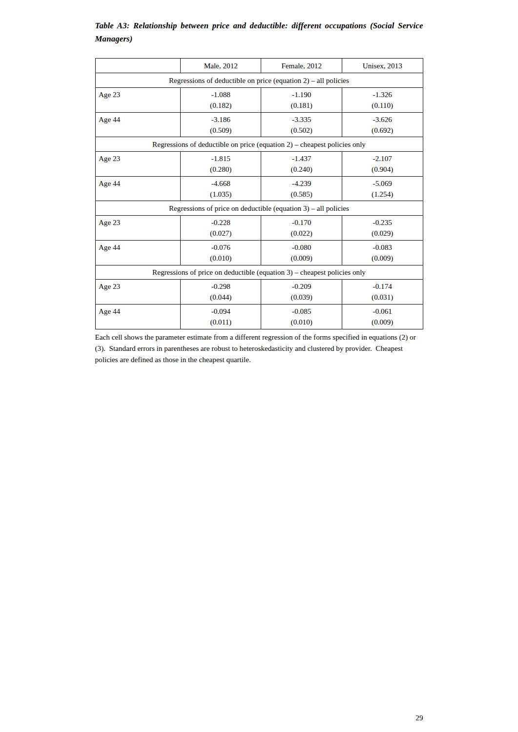Table A3: Relationship between price and deductible: different occupations (Social Service Managers)
| | Male, 2012 | Female, 2012 | Unisex, 2013 |
| --- | --- | --- | --- |
| Regressions of deductible on price (equation 2) – all policies |
| Age 23 | -1.088 (0.182) | -1.190 (0.181) | -1.326 (0.110) |
| Age 44 | -3.186 (0.509) | -3.335 (0.502) | -3.626 (0.692) |
| Regressions of deductible on price (equation 2) – cheapest policies only |
| Age 23 | -1.815 (0.280) | -1.437 (0.240) | -2.107 (0.904) |
| Age 44 | -4.668 (1.035) | -4.239 (0.585) | -5.069 (1.254) |
| Regressions of price on deductible (equation 3) – all policies |
| Age 23 | -0.228 (0.027) | -0.170 (0.022) | -0.235 (0.029) |
| Age 44 | -0.076 (0.010) | -0.080 (0.009) | -0.083 (0.009) |
| Regressions of price on deductible (equation 3) – cheapest policies only |
| Age 23 | -0.298 (0.044) | -0.209 (0.039) | -0.174 (0.031) |
| Age 44 | -0.094 (0.011) | -0.085 (0.010) | -0.061 (0.009) |
Each cell shows the parameter estimate from a different regression of the forms specified in equations (2) or (3). Standard errors in parentheses are robust to heteroskedasticity and clustered by provider. Cheapest policies are defined as those in the cheapest quartile.
29